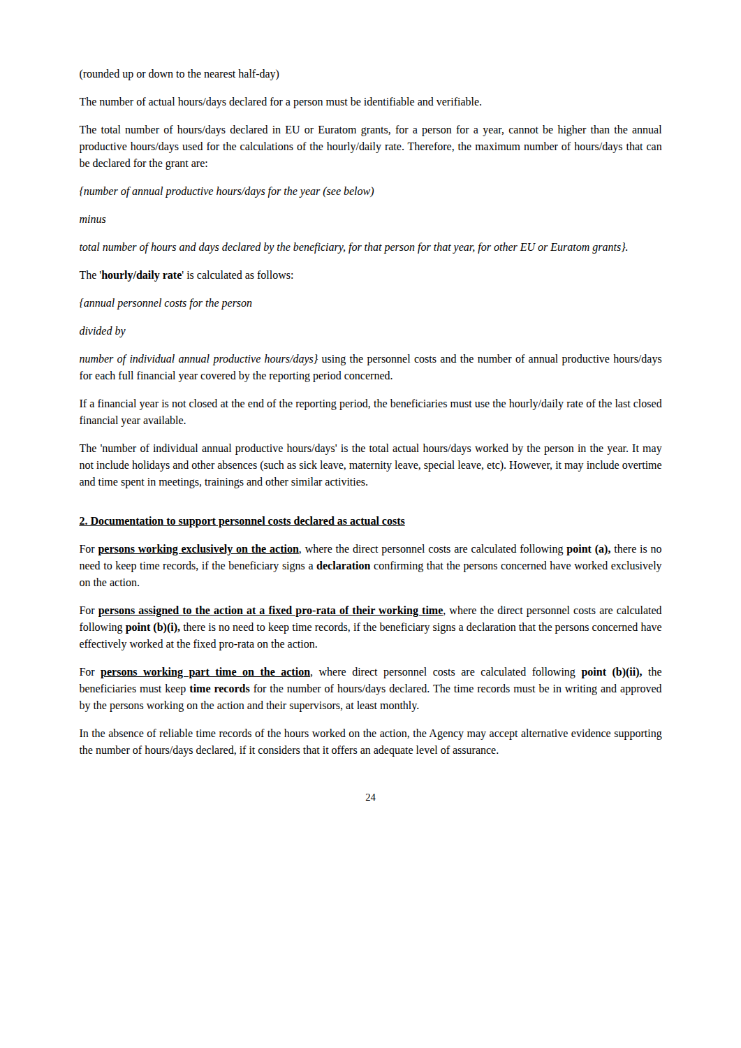(rounded up or down to the nearest half-day)
The number of actual hours/days declared for a person must be identifiable and verifiable.
The total number of hours/days declared in EU or Euratom grants, for a person for a year, cannot be higher than the annual productive hours/days used for the calculations of the hourly/daily rate. Therefore, the maximum number of hours/days that can be declared for the grant are:
{number of annual productive hours/days for the year (see below)
minus
total number of hours and days declared by the beneficiary, for that person for that year, for other EU or Euratom grants}.
The 'hourly/daily rate' is calculated as follows:
{annual personnel costs for the person
divided by
number of individual annual productive hours/days} using the personnel costs and the number of annual productive hours/days for each full financial year covered by the reporting period concerned.
If a financial year is not closed at the end of the reporting period, the beneficiaries must use the hourly/daily rate of the last closed financial year available.
The 'number of individual annual productive hours/days' is the total actual hours/days worked by the person in the year. It may not include holidays and other absences (such as sick leave, maternity leave, special leave, etc). However, it may include overtime and time spent in meetings, trainings and other similar activities.
2. Documentation to support personnel costs declared as actual costs
For persons working exclusively on the action, where the direct personnel costs are calculated following point (a), there is no need to keep time records, if the beneficiary signs a declaration confirming that the persons concerned have worked exclusively on the action.
For persons assigned to the action at a fixed pro-rata of their working time, where the direct personnel costs are calculated following point (b)(i), there is no need to keep time records, if the beneficiary signs a declaration that the persons concerned have effectively worked at the fixed pro-rata on the action.
For persons working part time on the action, where direct personnel costs are calculated following point (b)(ii), the beneficiaries must keep time records for the number of hours/days declared. The time records must be in writing and approved by the persons working on the action and their supervisors, at least monthly.
In the absence of reliable time records of the hours worked on the action, the Agency may accept alternative evidence supporting the number of hours/days declared, if it considers that it offers an adequate level of assurance.
24